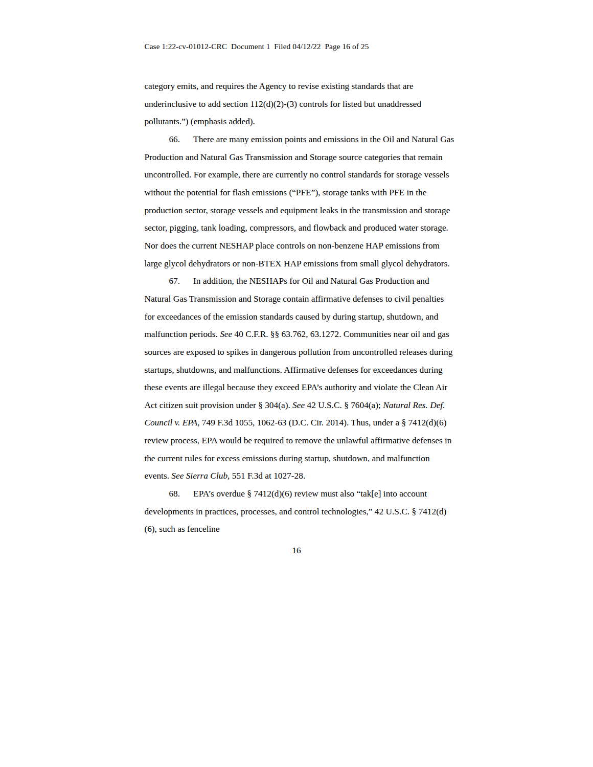Case 1:22-cv-01012-CRC Document 1 Filed 04/12/22 Page 16 of 25
category emits, and requires the Agency to revise existing standards that are underinclusive to add section 112(d)(2)-(3) controls for listed but unaddressed pollutants.”) (emphasis added).
66. There are many emission points and emissions in the Oil and Natural Gas Production and Natural Gas Transmission and Storage source categories that remain uncontrolled. For example, there are currently no control standards for storage vessels without the potential for flash emissions (“PFE”), storage tanks with PFE in the production sector, storage vessels and equipment leaks in the transmission and storage sector, pigging, tank loading, compressors, and flowback and produced water storage. Nor does the current NESHAP place controls on non-benzene HAP emissions from large glycol dehydrators or non-BTEX HAP emissions from small glycol dehydrators.
67. In addition, the NESHAPs for Oil and Natural Gas Production and Natural Gas Transmission and Storage contain affirmative defenses to civil penalties for exceedances of the emission standards caused by during startup, shutdown, and malfunction periods. See 40 C.F.R. §§ 63.762, 63.1272. Communities near oil and gas sources are exposed to spikes in dangerous pollution from uncontrolled releases during startups, shutdowns, and malfunctions. Affirmative defenses for exceedances during these events are illegal because they exceed EPA’s authority and violate the Clean Air Act citizen suit provision under § 304(a). See 42 U.S.C. § 7604(a); Natural Res. Def. Council v. EPA, 749 F.3d 1055, 1062-63 (D.C. Cir. 2014). Thus, under a § 7412(d)(6) review process, EPA would be required to remove the unlawful affirmative defenses in the current rules for excess emissions during startup, shutdown, and malfunction events. See Sierra Club, 551 F.3d at 1027-28.
68. EPA’s overdue § 7412(d)(6) review must also “tak[e] into account developments in practices, processes, and control technologies,” 42 U.S.C. § 7412(d)(6), such as fenceline
16